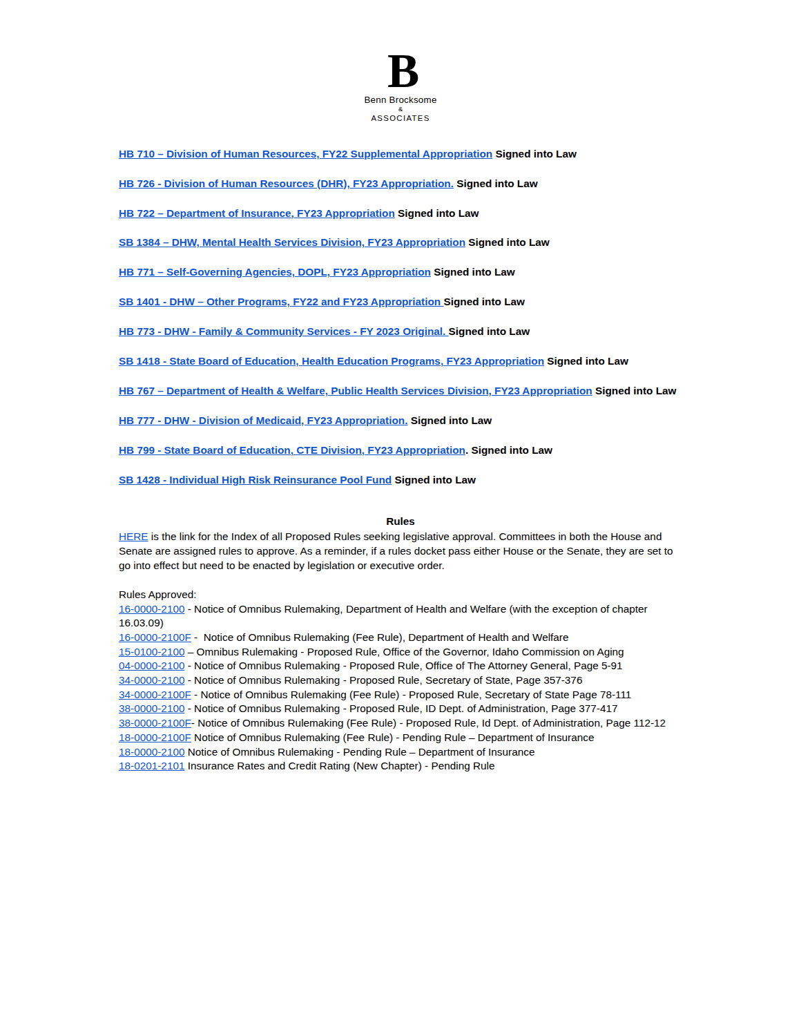B Benn Brocksome & ASSOCIATES
HB 710 – Division of Human Resources, FY22 Supplemental Appropriation Signed into Law
HB 726 - Division of Human Resources (DHR), FY23 Appropriation. Signed into Law
HB 722 – Department of Insurance, FY23 Appropriation Signed into Law
SB 1384 – DHW, Mental Health Services Division, FY23 Appropriation Signed into Law
HB 771 – Self-Governing Agencies, DOPL, FY23 Appropriation Signed into Law
SB 1401 - DHW – Other Programs, FY22 and FY23 Appropriation Signed into Law
HB 773 - DHW - Family & Community Services - FY 2023 Original. Signed into Law
SB 1418 - State Board of Education, Health Education Programs, FY23 Appropriation Signed into Law
HB 767 – Department of Health & Welfare, Public Health Services Division, FY23 Appropriation Signed into Law
HB 777 - DHW - Division of Medicaid, FY23 Appropriation. Signed into Law
HB 799 - State Board of Education, CTE Division, FY23 Appropriation. Signed into Law
SB 1428 - Individual High Risk Reinsurance Pool Fund Signed into Law
Rules
HERE is the link for the Index of all Proposed Rules seeking legislative approval. Committees in both the House and Senate are assigned rules to approve. As a reminder, if a rules docket pass either House or the Senate, they are set to go into effect but need to be enacted by legislation or executive order.
Rules Approved:
16-0000-2100 - Notice of Omnibus Rulemaking, Department of Health and Welfare (with the exception of chapter 16.03.09)
16-0000-2100F - Notice of Omnibus Rulemaking (Fee Rule), Department of Health and Welfare
15-0100-2100 – Omnibus Rulemaking - Proposed Rule, Office of the Governor, Idaho Commission on Aging
04-0000-2100 - Notice of Omnibus Rulemaking - Proposed Rule, Office of The Attorney General, Page 5-91
34-0000-2100 - Notice of Omnibus Rulemaking - Proposed Rule, Secretary of State, Page 357-376
34-0000-2100F - Notice of Omnibus Rulemaking (Fee Rule) - Proposed Rule, Secretary of State Page 78-111
38-0000-2100 - Notice of Omnibus Rulemaking - Proposed Rule, ID Dept. of Administration, Page 377-417
38-0000-2100F- Notice of Omnibus Rulemaking (Fee Rule) - Proposed Rule, Id Dept. of Administration, Page 112-12
18-0000-2100F Notice of Omnibus Rulemaking (Fee Rule) - Pending Rule – Department of Insurance
18-0000-2100 Notice of Omnibus Rulemaking - Pending Rule – Department of Insurance
18-0201-2101 Insurance Rates and Credit Rating (New Chapter) - Pending Rule